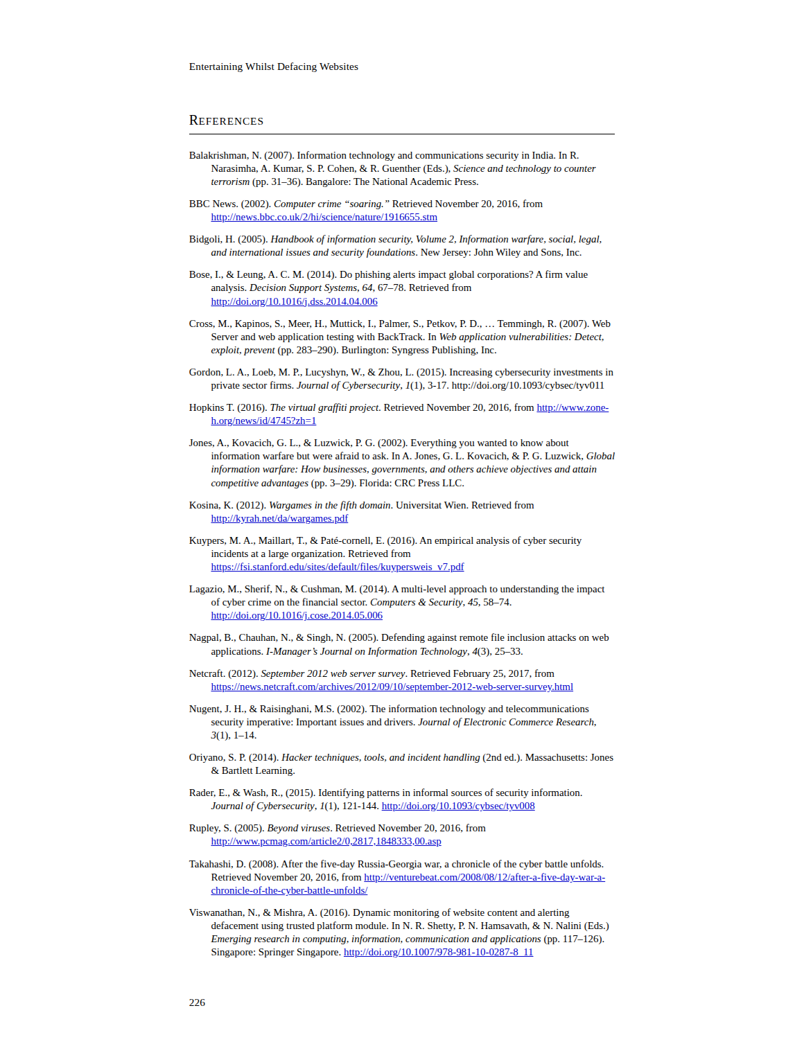Entertaining Whilst Defacing Websites
REFERENCES
Balakrishman, N. (2007). Information technology and communications security in India. In R. Narasimha, A. Kumar, S. P. Cohen, & R. Guenther (Eds.), Science and technology to counter terrorism (pp. 31–36). Bangalore: The National Academic Press.
BBC News. (2002). Computer crime “soaring.” Retrieved November 20, 2016, from http://news.bbc.co.uk/2/hi/science/nature/1916655.stm
Bidgoli, H. (2005). Handbook of information security, Volume 2, Information warfare, social, legal, and international issues and security foundations. New Jersey: John Wiley and Sons, Inc.
Bose, I., & Leung, A. C. M. (2014). Do phishing alerts impact global corporations? A firm value analysis. Decision Support Systems, 64, 67–78. Retrieved from http://doi.org/10.1016/j.dss.2014.04.006
Cross, M., Kapinos, S., Meer, H., Muttick, I., Palmer, S., Petkov, P. D., … Temmingh, R. (2007). Web Server and web application testing with BackTrack. In Web application vulnerabilities: Detect, exploit, prevent (pp. 283–290). Burlington: Syngress Publishing, Inc.
Gordon, L. A., Loeb, M. P., Lucyshyn, W., & Zhou, L. (2015). Increasing cybersecurity investments in private sector firms. Journal of Cybersecurity, 1(1), 3-17. http://doi.org/10.1093/cybsec/tyv011
Hopkins T. (2016). The virtual graffiti project. Retrieved November 20, 2016, from http://www.zone-h.org/news/id/4745?zh=1
Jones, A., Kovacich, G. L., & Luzwick, P. G. (2002). Everything you wanted to know about information warfare but were afraid to ask. In A. Jones, G. L. Kovacich, & P. G. Luzwick, Global information warfare: How businesses, governments, and others achieve objectives and attain competitive advantages (pp. 3–29). Florida: CRC Press LLC.
Kosina, K. (2012). Wargames in the fifth domain. Universitat Wien. Retrieved from http://kyrah.net/da/wargames.pdf
Kuypers, M. A., Maillart, T., & Paté-cornell, E. (2016). An empirical analysis of cyber security incidents at a large organization. Retrieved from https://fsi.stanford.edu/sites/default/files/kuypersweis_v7.pdf
Lagazio, M., Sherif, N., & Cushman, M. (2014). A multi-level approach to understanding the impact of cyber crime on the financial sector. Computers & Security, 45, 58–74. http://doi.org/10.1016/j.cose.2014.05.006
Nagpal, B., Chauhan, N., & Singh, N. (2005). Defending against remote file inclusion attacks on web applications. I-Manager’s Journal on Information Technology, 4(3), 25–33.
Netcraft. (2012). September 2012 web server survey. Retrieved February 25, 2017, from https://news.netcraft.com/archives/2012/09/10/september-2012-web-server-survey.html
Nugent, J. H., & Raisinghani, M.S. (2002). The information technology and telecommunications security imperative: Important issues and drivers. Journal of Electronic Commerce Research, 3(1), 1–14.
Oriyano, S. P. (2014). Hacker techniques, tools, and incident handling (2nd ed.). Massachusetts: Jones & Bartlett Learning.
Rader, E., & Wash, R., (2015). Identifying patterns in informal sources of security information. Journal of Cybersecurity, 1(1), 121-144. http://doi.org/10.1093/cybsec/tyv008
Rupley, S. (2005). Beyond viruses. Retrieved November 20, 2016, from http://www.pcmag.com/article2/0,2817,1848333,00.asp
Takahashi, D. (2008). After the five-day Russia-Georgia war, a chronicle of the cyber battle unfolds. Retrieved November 20, 2016, from http://venturebeat.com/2008/08/12/after-a-five-day-war-a-chronicle-of-the-cyber-battle-unfolds/
Viswanathan, N., & Mishra, A. (2016). Dynamic monitoring of website content and alerting defacement using trusted platform module. In N. R. Shetty, P. N. Hamsavath, & N. Nalini (Eds.) Emerging research in computing, information, communication and applications (pp. 117–126). Singapore: Springer Singapore. http://doi.org/10.1007/978-981-10-0287-8_11
226